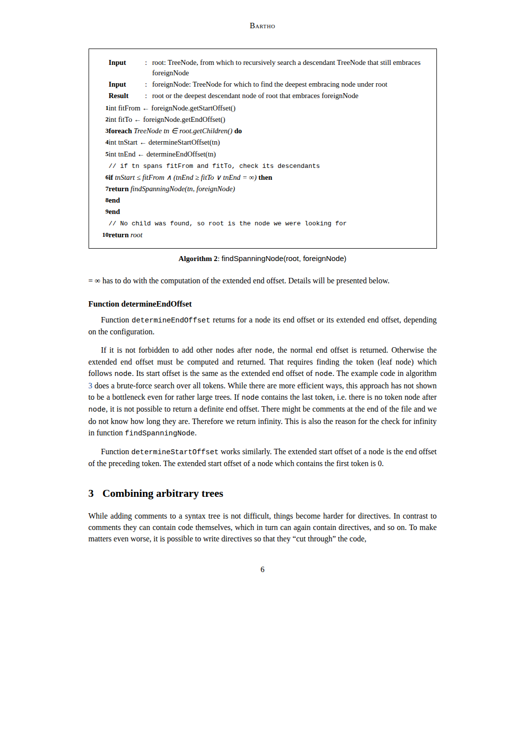Bartho
| | / Input / : / root: TreeNode, from which to recursively search a descendant TreeNode that still embraces foreignNode / / Input / : / foreignNode: TreeNode for which to find the deepest embracing node under root / / Result / : / root or the deepest descendant node of root that embraces foreignNode / |
| 1 | int fitFrom ← foreignNode.getStartOffset() |
| 2 | int fitTo ← foreignNode.getEndOffset() |
| 3 | foreach TreeNode tn ∈ root.getChildren() do |
| 4 | int tnStart ← determineStartOffset(tn) |
| 5 | int tnEnd ← determineEndOffset(tn) |
| | // if tn spans fitFrom and fitTo, check its descendants |
| 6 | if tnStart ≤ fitFrom ∧ (tnEnd ≥ fitTo ∨ tnEnd = ∞) then |
| 7 | return findSpanningNode(tn, foreignNode) |
| 8 | end |
| 9 | end |
| | // No child was found, so root is the node we were looking for |
| 10 | return root |
Algorithm 2: findSpanningNode(root, foreignNode)
= ∞ has to do with the computation of the extended end offset. Details will be presented below.
Function determineEndOffset
Function determineEndOffset returns for a node its end offset or its extended end offset, depending on the configuration.
If it is not forbidden to add other nodes after node, the normal end offset is returned. Otherwise the extended end offset must be computed and returned. That requires finding the token (leaf node) which follows node. Its start offset is the same as the extended end offset of node. The example code in algorithm 3 does a brute-force search over all tokens. While there are more efficient ways, this approach has not shown to be a bottleneck even for rather large trees. If node contains the last token, i.e. there is no token node after node, it is not possible to return a definite end offset. There might be comments at the end of the file and we do not know how long they are. Therefore we return infinity. This is also the reason for the check for infinity in function findSpanningNode.
Function determineStartOffset works similarly. The extended start offset of a node is the end offset of the preceding token. The extended start offset of a node which contains the first token is 0.
3 Combining arbitrary trees
While adding comments to a syntax tree is not difficult, things become harder for directives. In contrast to comments they can contain code themselves, which in turn can again contain directives, and so on. To make matters even worse, it is possible to write directives so that they “cut through” the code,
6